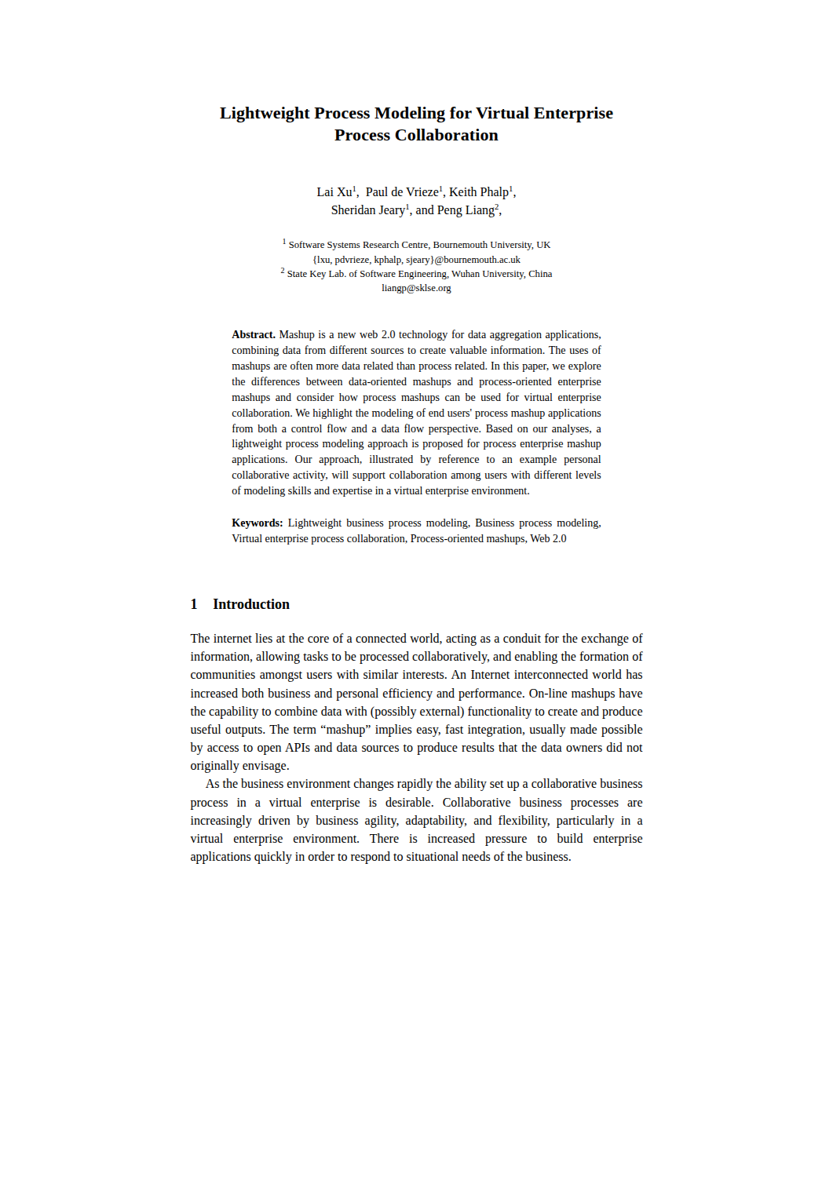Lightweight Process Modeling for Virtual Enterprise
Process Collaboration
Lai Xu1, Paul de Vrieze1, Keith Phalp1,
Sheridan Jeary1, and Peng Liang2,
1 Software Systems Research Centre, Bournemouth University, UK
{lxu, pdvrieze, kphalp, sjeary}@bournemouth.ac.uk
2 State Key Lab. of Software Engineering, Wuhan University, China
liangp@sklse.org
Abstract. Mashup is a new web 2.0 technology for data aggregation applications, combining data from different sources to create valuable information. The uses of mashups are often more data related than process related. In this paper, we explore the differences between data-oriented mashups and process-oriented enterprise mashups and consider how process mashups can be used for virtual enterprise collaboration. We highlight the modeling of end users' process mashup applications from both a control flow and a data flow perspective. Based on our analyses, a lightweight process modeling approach is proposed for process enterprise mashup applications. Our approach, illustrated by reference to an example personal collaborative activity, will support collaboration among users with different levels of modeling skills and expertise in a virtual enterprise environment.
Keywords: Lightweight business process modeling, Business process modeling, Virtual enterprise process collaboration, Process-oriented mashups, Web 2.0
1 Introduction
The internet lies at the core of a connected world, acting as a conduit for the exchange of information, allowing tasks to be processed collaboratively, and enabling the formation of communities amongst users with similar interests. An Internet interconnected world has increased both business and personal efficiency and performance. On-line mashups have the capability to combine data with (possibly external) functionality to create and produce useful outputs. The term “mashup” implies easy, fast integration, usually made possible by access to open APIs and data sources to produce results that the data owners did not originally envisage.
As the business environment changes rapidly the ability set up a collaborative business process in a virtual enterprise is desirable. Collaborative business processes are increasingly driven by business agility, adaptability, and flexibility, particularly in a virtual enterprise environment. There is increased pressure to build enterprise applications quickly in order to respond to situational needs of the business.